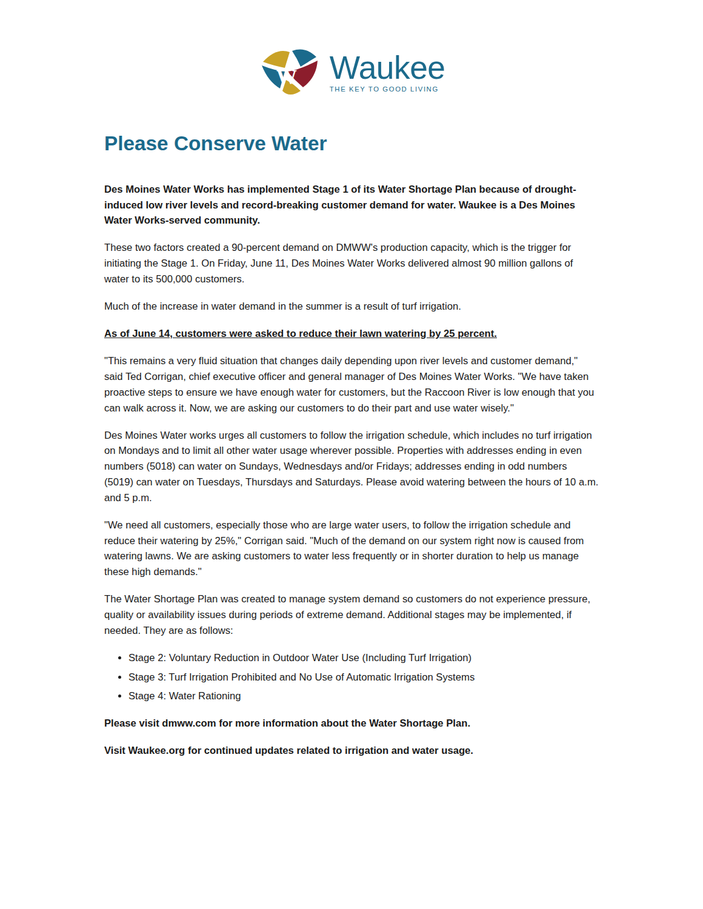W
Waukee
The Key to Good Living
Please Conserve Water
Des Moines Water Works has implemented Stage 1 of its Water Shortage Plan because of drought-induced low river levels and record-breaking customer demand for water. Waukee is a Des Moines Water Works-served community.
These two factors created a 90-percent demand on DMWW's production capacity, which is the trigger for initiating the Stage 1. On Friday, June 11, Des Moines Water Works delivered almost 90 million gallons of water to its 500,000 customers.
Much of the increase in water demand in the summer is a result of turf irrigation.
As of June 14, customers were asked to reduce their lawn watering by 25 percent.
"This remains a very fluid situation that changes daily depending upon river levels and customer demand," said Ted Corrigan, chief executive officer and general manager of Des Moines Water Works. "We have taken proactive steps to ensure we have enough water for customers, but the Raccoon River is low enough that you can walk across it. Now, we are asking our customers to do their part and use water wisely."
Des Moines Water works urges all customers to follow the irrigation schedule, which includes no turf irrigation on Mondays and to limit all other water usage wherever possible. Properties with addresses ending in even numbers (5018) can water on Sundays, Wednesdays and/or Fridays; addresses ending in odd numbers (5019) can water on Tuesdays, Thursdays and Saturdays. Please avoid watering between the hours of 10 a.m. and 5 p.m.
"We need all customers, especially those who are large water users, to follow the irrigation schedule and reduce their watering by 25%," Corrigan said. "Much of the demand on our system right now is caused from watering lawns. We are asking customers to water less frequently or in shorter duration to help us manage these high demands."
The Water Shortage Plan was created to manage system demand so customers do not experience pressure, quality or availability issues during periods of extreme demand. Additional stages may be implemented, if needed. They are as follows:
Stage 2: Voluntary Reduction in Outdoor Water Use (Including Turf Irrigation)
Stage 3: Turf Irrigation Prohibited and No Use of Automatic Irrigation Systems
Stage 4: Water Rationing
Please visit dmww.com for more information about the Water Shortage Plan.
Visit Waukee.org for continued updates related to irrigation and water usage.